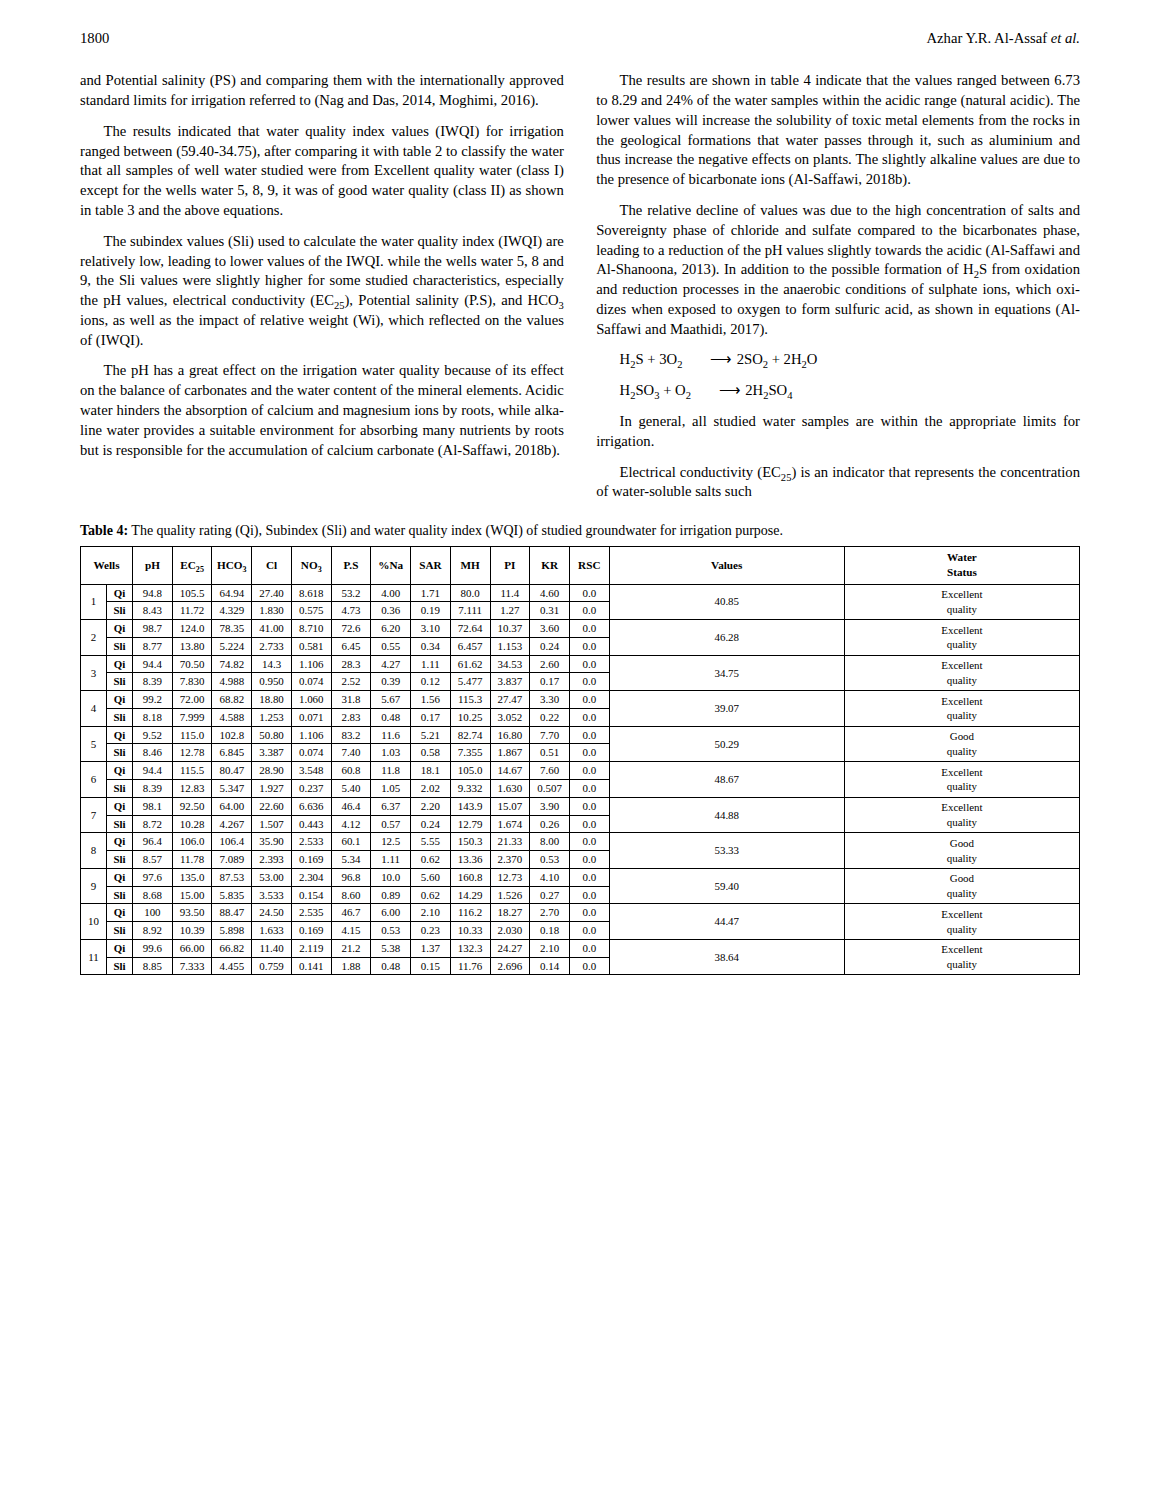1800 Azhar Y.R. Al-Assaf et al.
and Potential salinity (PS) and comparing them with the internationally approved standard limits for irrigation referred to (Nag and Das, 2014, Moghimi, 2016).
The results indicated that water quality index values (IWQI) for irrigation ranged between (59.40-34.75), after comparing it with table 2 to classify the water that all samples of well water studied were from Excellent quality water (class I) except for the wells water 5, 8, 9, it was of good water quality (class II) as shown in table 3 and the above equations.
The subindex values (Sli) used to calculate the water quality index (IWQI) are relatively low, leading to lower values of the IWQI. while the wells water 5, 8 and 9, the Sli values were slightly higher for some studied characteristics, especially the pH values, electrical conductivity (EC25), Potential salinity (P.S), and HCO3 ions, as well as the impact of relative weight (Wi), which reflected on the values of (IWQI).
The pH has a great effect on the irrigation water quality because of its effect on the balance of carbonates and the water content of the mineral elements. Acidic water hinders the absorption of calcium and magnesium ions by roots, while alkaline water provides a suitable environment for absorbing many nutrients by roots but is responsible for the accumulation of calcium carbonate (Al-Saffawi, 2018b).
The results are shown in table 4 indicate that the values ranged between 6.73 to 8.29 and 24% of the water samples within the acidic range (natural acidic). The lower values will increase the solubility of toxic metal elements from the rocks in the geological formations that water passes through it, such as aluminium and thus increase the negative effects on plants. The slightly alkaline values are due to the presence of bicarbonate ions (Al-Saffawi, 2018b).
The relative decline of values was due to the high concentration of salts and Sovereignty phase of chloride and sulfate compared to the bicarbonates phase, leading to a reduction of the pH values slightly towards the acidic (Al-Saffawi and Al-Shanoona, 2013). In addition to the possible formation of H2S from oxidation and reduction processes in the anaerobic conditions of sulphate ions, which oxidizes when exposed to oxygen to form sulfuric acid, as shown in equations (Al-Saffawi and Maathidi, 2017).
H2S + 3O2 ⟶ 2SO2 + 2H2O
H2SO3 + O2 ⟶ 2H2SO4
In general, all studied water samples are within the appropriate limits for irrigation.
Electrical conductivity (EC25) is an indicator that represents the concentration of water-soluble salts such
Table 4: The quality rating (Qi), Subindex (Sli) and water quality index (WQI) of studied groundwater for irrigation purpose.
| Wells | pH | EC 25 | HCO 3 | Cl | NO 3 | P.S | %Na | SAR | MH | PI | KR | RSC | Values | Water Status |
| --- | --- | --- | --- | --- | --- | --- | --- | --- | --- | --- | --- | --- | --- | --- |
| 1 | Qi | 94.8 | 105.5 | 64.94 | 27.40 | 8.618 | 53.2 | 4.00 | 1.71 | 80.0 | 11.4 | 4.60 | 0.0 | 40.85 | Excellent quality |
| Sli | 8.43 | 11.72 | 4.329 | 1.830 | 0.575 | 4.73 | 0.36 | 0.19 | 7.111 | 1.27 | 0.31 | 0.0 |
| 2 | Qi | 98.7 | 124.0 | 78.35 | 41.00 | 8.710 | 72.6 | 6.20 | 3.10 | 72.64 | 10.37 | 3.60 | 0.0 | 46.28 | Excellent quality |
| Sli | 8.77 | 13.80 | 5.224 | 2.733 | 0.581 | 6.45 | 0.55 | 0.34 | 6.457 | 1.153 | 0.24 | 0.0 |
| 3 | Qi | 94.4 | 70.50 | 74.82 | 14.3 | 1.106 | 28.3 | 4.27 | 1.11 | 61.62 | 34.53 | 2.60 | 0.0 | 34.75 | Excellent quality |
| Sli | 8.39 | 7.830 | 4.988 | 0.950 | 0.074 | 2.52 | 0.39 | 0.12 | 5.477 | 3.837 | 0.17 | 0.0 |
| 4 | Qi | 99.2 | 72.00 | 68.82 | 18.80 | 1.060 | 31.8 | 5.67 | 1.56 | 115.3 | 27.47 | 3.30 | 0.0 | 39.07 | Excellent quality |
| Sli | 8.18 | 7.999 | 4.588 | 1.253 | 0.071 | 2.83 | 0.48 | 0.17 | 10.25 | 3.052 | 0.22 | 0.0 |
| 5 | Qi | 9.52 | 115.0 | 102.8 | 50.80 | 1.106 | 83.2 | 11.6 | 5.21 | 82.74 | 16.80 | 7.70 | 0.0 | 50.29 | Good quality |
| Sli | 8.46 | 12.78 | 6.845 | 3.387 | 0.074 | 7.40 | 1.03 | 0.58 | 7.355 | 1.867 | 0.51 | 0.0 |
| 6 | Qi | 94.4 | 115.5 | 80.47 | 28.90 | 3.548 | 60.8 | 11.8 | 18.1 | 105.0 | 14.67 | 7.60 | 0.0 | 48.67 | Excellent quality |
| Sli | 8.39 | 12.83 | 5.347 | 1.927 | 0.237 | 5.40 | 1.05 | 2.02 | 9.332 | 1.630 | 0.507 | 0.0 |
| 7 | Qi | 98.1 | 92.50 | 64.00 | 22.60 | 6.636 | 46.4 | 6.37 | 2.20 | 143.9 | 15.07 | 3.90 | 0.0 | 44.88 | Excellent quality |
| Sli | 8.72 | 10.28 | 4.267 | 1.507 | 0.443 | 4.12 | 0.57 | 0.24 | 12.79 | 1.674 | 0.26 | 0.0 |
| 8 | Qi | 96.4 | 106.0 | 106.4 | 35.90 | 2.533 | 60.1 | 12.5 | 5.55 | 150.3 | 21.33 | 8.00 | 0.0 | 53.33 | Good quality |
| Sli | 8.57 | 11.78 | 7.089 | 2.393 | 0.169 | 5.34 | 1.11 | 0.62 | 13.36 | 2.370 | 0.53 | 0.0 |
| 9 | Qi | 97.6 | 135.0 | 87.53 | 53.00 | 2.304 | 96.8 | 10.0 | 5.60 | 160.8 | 12.73 | 4.10 | 0.0 | 59.40 | Good quality |
| Sli | 8.68 | 15.00 | 5.835 | 3.533 | 0.154 | 8.60 | 0.89 | 0.62 | 14.29 | 1.526 | 0.27 | 0.0 |
| 10 | Qi | 100 | 93.50 | 88.47 | 24.50 | 2.535 | 46.7 | 6.00 | 2.10 | 116.2 | 18.27 | 2.70 | 0.0 | 44.47 | Excellent quality |
| Sli | 8.92 | 10.39 | 5.898 | 1.633 | 0.169 | 4.15 | 0.53 | 0.23 | 10.33 | 2.030 | 0.18 | 0.0 |
| 11 | Qi | 99.6 | 66.00 | 66.82 | 11.40 | 2.119 | 21.2 | 5.38 | 1.37 | 132.3 | 24.27 | 2.10 | 0.0 | 38.64 | Excellent quality |
| Sli | 8.85 | 7.333 | 4.455 | 0.759 | 0.141 | 1.88 | 0.48 | 0.15 | 11.76 | 2.696 | 0.14 | 0.0 |